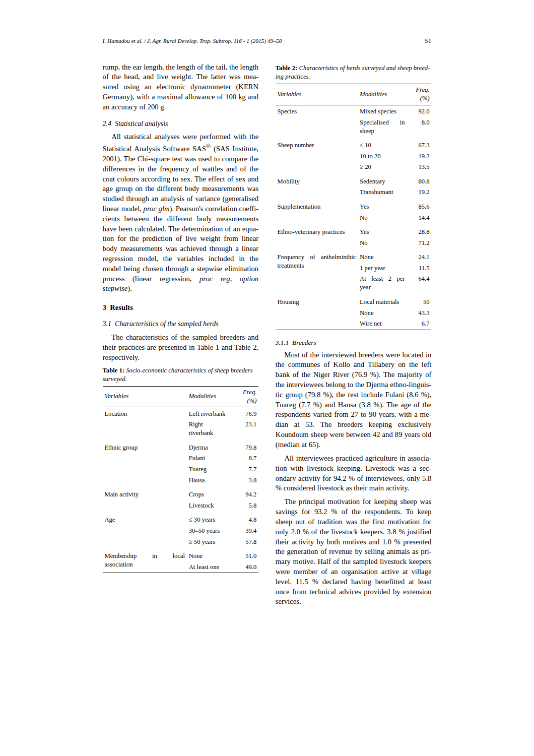I. Hamadou et al. / J. Agr. Rural Develop. Trop. Subtrop. 116 - 1 (2015) 49–58
51
rump, the ear length, the length of the tail, the length of the head, and live weight. The latter was measured using an electronic dynamometer (KERN Germany), with a maximal allowance of 100 kg and an accuracy of 200 g.
2.4 Statistical analysis
All statistical analyses were performed with the Statistical Analysis Software SAS® (SAS Institute, 2001). The Chi-square test was used to compare the differences in the frequency of wattles and of the coat colours according to sex. The effect of sex and age group on the different body measurements was studied through an analysis of variance (generalised linear model, proc glm). Pearson's correlation coefficients between the different body measurements have been calculated. The determination of an equation for the prediction of live weight from linear body measurements was achieved through a linear regression model, the variables included in the model being chosen through a stepwise elimination process (linear regression, proc reg, option stepwise).
3 Results
3.1 Characteristics of the sampled herds
The characteristics of the sampled breeders and their practices are presented in Table 1 and Table 2, respectively.
Table 1: Socio-economic characteristics of sheep breeders surveyed.
| Variables | Modalities | Freq. (%) |
| --- | --- | --- |
| Location | Left riverbank | 76.9 |
| Right riverbank | 23.1 |
| Ethnic group | Djerma | 79.8 |
| Fulani | 8.7 |
| Tuareg | 7.7 |
| Hausa | 3.8 |
| Main activity | Crops | 94.2 |
| Livestock | 5.8 |
| Age | ≤ 30 years | 4.8 |
| 30–50 years | 39.4 |
| ≥ 50 years | 57.8 |
| Membership in local association | None | 51.0 |
| At least one | 49.0 |
Table 2: Characteristics of herds surveyed and sheep breeding practices.
| Variables | Modalities | Freq. (%) |
| --- | --- | --- |
| Species | Mixed species | 92.0 |
| Specialised in sheep | 8.0 |
| Sheep number | ≤ 10 | 67.3 |
| 10 to 20 | 19.2 |
| ≥ 20 | 13.5 |
| Mobility | Sedentary | 80.8 |
| Transhumant | 19.2 |
| Supplementation | Yes | 85.6 |
| No | 14.4 |
| Ethno-veterinary practices | Yes | 28.8 |
| No | 71.2 |
| Frequency of anthelminthic treatments | None | 24.1 |
| 1 per year | 11.5 |
| At least 2 per year | 64.4 |
| Housing | Local materials | 50 |
| None | 43.3 |
| Wire net | 6.7 |
3.1.1 Breeders
Most of the interviewed breeders were located in the communes of Kollo and Tillabery on the left bank of the Niger River (76.9 %). The majority of the interviewees belong to the Djerma ethno-linguistic group (79.8 %), the rest include Fulani (8.6 %), Tuareg (7.7 %) and Hausa (3.8 %). The age of the respondents varied from 27 to 90 years, with a median at 53. The breeders keeping exclusively Koundoum sheep were between 42 and 89 years old (median at 65).
All interviewees practiced agriculture in association with livestock keeping. Livestock was a secondary activity for 94.2 % of interviewees, only 5.8 % considered livestock as their main activity.
The principal motivation for keeping sheep was savings for 93.2 % of the respondents. To keep sheep out of tradition was the first motivation for only 2.0 % of the livestock keepers. 3.8 % justified their activity by both motives and 1.0 % presented the generation of revenue by selling animals as primary motive. Half of the sampled livestock keepers were member of an organisation active at village level. 11.5 % declared having benefitted at least once from technical advices provided by extension services.